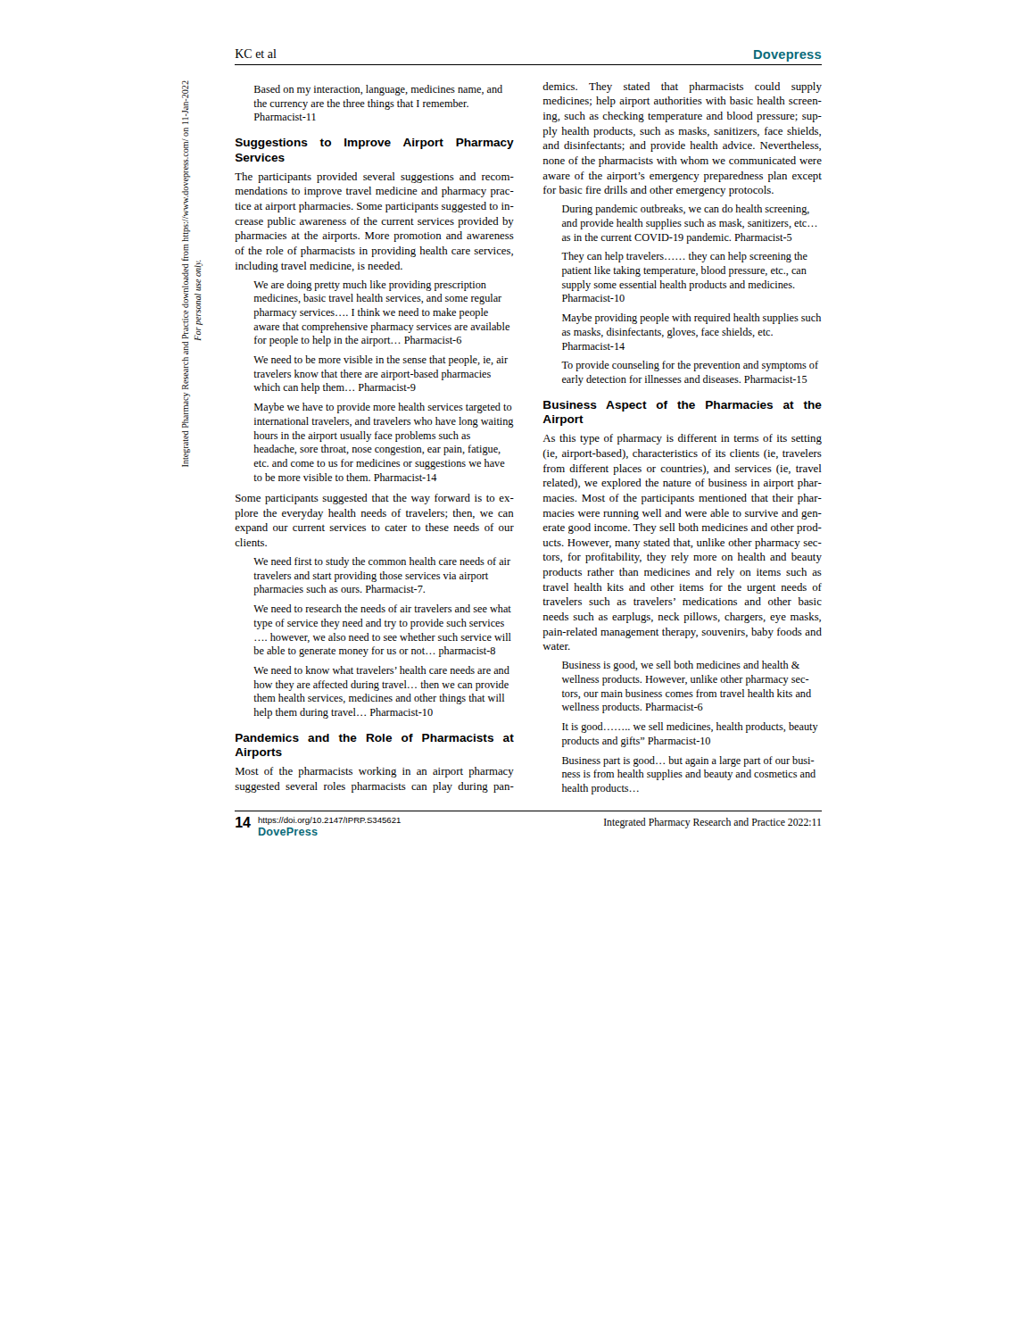KC et al
Dovepress
Integrated Pharmacy Research and Practice downloaded from https://www.dovepress.com/ on 11-Jan-2022
For personal use only.
Based on my interaction, language, medicines name, and the currency are the three things that I remember. Pharmacist-11
Suggestions to Improve Airport Pharmacy Services
The participants provided several suggestions and recommendations to improve travel medicine and pharmacy practice at airport pharmacies. Some participants suggested to increase public awareness of the current services provided by pharmacies at the airports. More promotion and awareness of the role of pharmacists in providing health care services, including travel medicine, is needed.
We are doing pretty much like providing prescription medicines, basic travel health services, and some regular pharmacy services…. I think we need to make people aware that comprehensive pharmacy services are available for people to help in the airport… Pharmacist-6
We need to be more visible in the sense that people, ie, air travelers know that there are airport-based pharmacies which can help them… Pharmacist-9
Maybe we have to provide more health services targeted to international travelers, and travelers who have long waiting hours in the airport usually face problems such as headache, sore throat, nose congestion, ear pain, fatigue, etc. and come to us for medicines or suggestions we have to be more visible to them. Pharmacist-14
Some participants suggested that the way forward is to explore the everyday health needs of travelers; then, we can expand our current services to cater to these needs of our clients.
We need first to study the common health care needs of air travelers and start providing those services via airport pharmacies such as ours. Pharmacist-7.
We need to research the needs of air travelers and see what type of service they need and try to provide such services …. however, we also need to see whether such service will be able to generate money for us or not… pharmacist-8
We need to know what travelers’ health care needs are and how they are affected during travel… then we can provide them health services, medicines and other things that will help them during travel… Pharmacist-10
Pandemics and the Role of Pharmacists at Airports
Most of the pharmacists working in an airport pharmacy suggested several roles pharmacists can play during pandemics. They stated that pharmacists could supply medicines; help airport authorities with basic health screening, such as checking temperature and blood pressure; supply health products, such as masks, sanitizers, face shields, and disinfectants; and provide health advice. Nevertheless, none of the pharmacists with whom we communicated were aware of the airport’s emergency preparedness plan except for basic fire drills and other emergency protocols.
During pandemic outbreaks, we can do health screening, and provide health supplies such as mask, sanitizers, etc… as in the current COVID-19 pandemic. Pharmacist-5
They can help travelers…… they can help screening the patient like taking temperature, blood pressure, etc., can supply some essential health products and medicines. Pharmacist-10
Maybe providing people with required health supplies such as masks, disinfectants, gloves, face shields, etc. Pharmacist-14
To provide counseling for the prevention and symptoms of early detection for illnesses and diseases. Pharmacist-15
Business Aspect of the Pharmacies at the Airport
As this type of pharmacy is different in terms of its setting (ie, airport-based), characteristics of its clients (ie, travelers from different places or countries), and services (ie, travel related), we explored the nature of business in airport pharmacies. Most of the participants mentioned that their pharmacies were running well and were able to survive and generate good income. They sell both medicines and other products. However, many stated that, unlike other pharmacy sectors, for profitability, they rely more on health and beauty products rather than medicines and rely on items such as travel health kits and other items for the urgent needs of travelers such as travelers’ medications and other basic needs such as earplugs, neck pillows, chargers, eye masks, pain-related management therapy, souvenirs, baby foods and water.
Business is good, we sell both medicines and health & wellness products. However, unlike other pharmacy sectors, our main business comes from travel health kits and wellness products. Pharmacist-6
It is good…….. we sell medicines, health products, beauty products and gifts” Pharmacist-10
Business part is good… but again a large part of our business is from health supplies and beauty and cosmetics and health products…
14
https://doi.org/10.2147/IPRP.S345621
DovePress
Integrated Pharmacy Research and Practice 2022:11